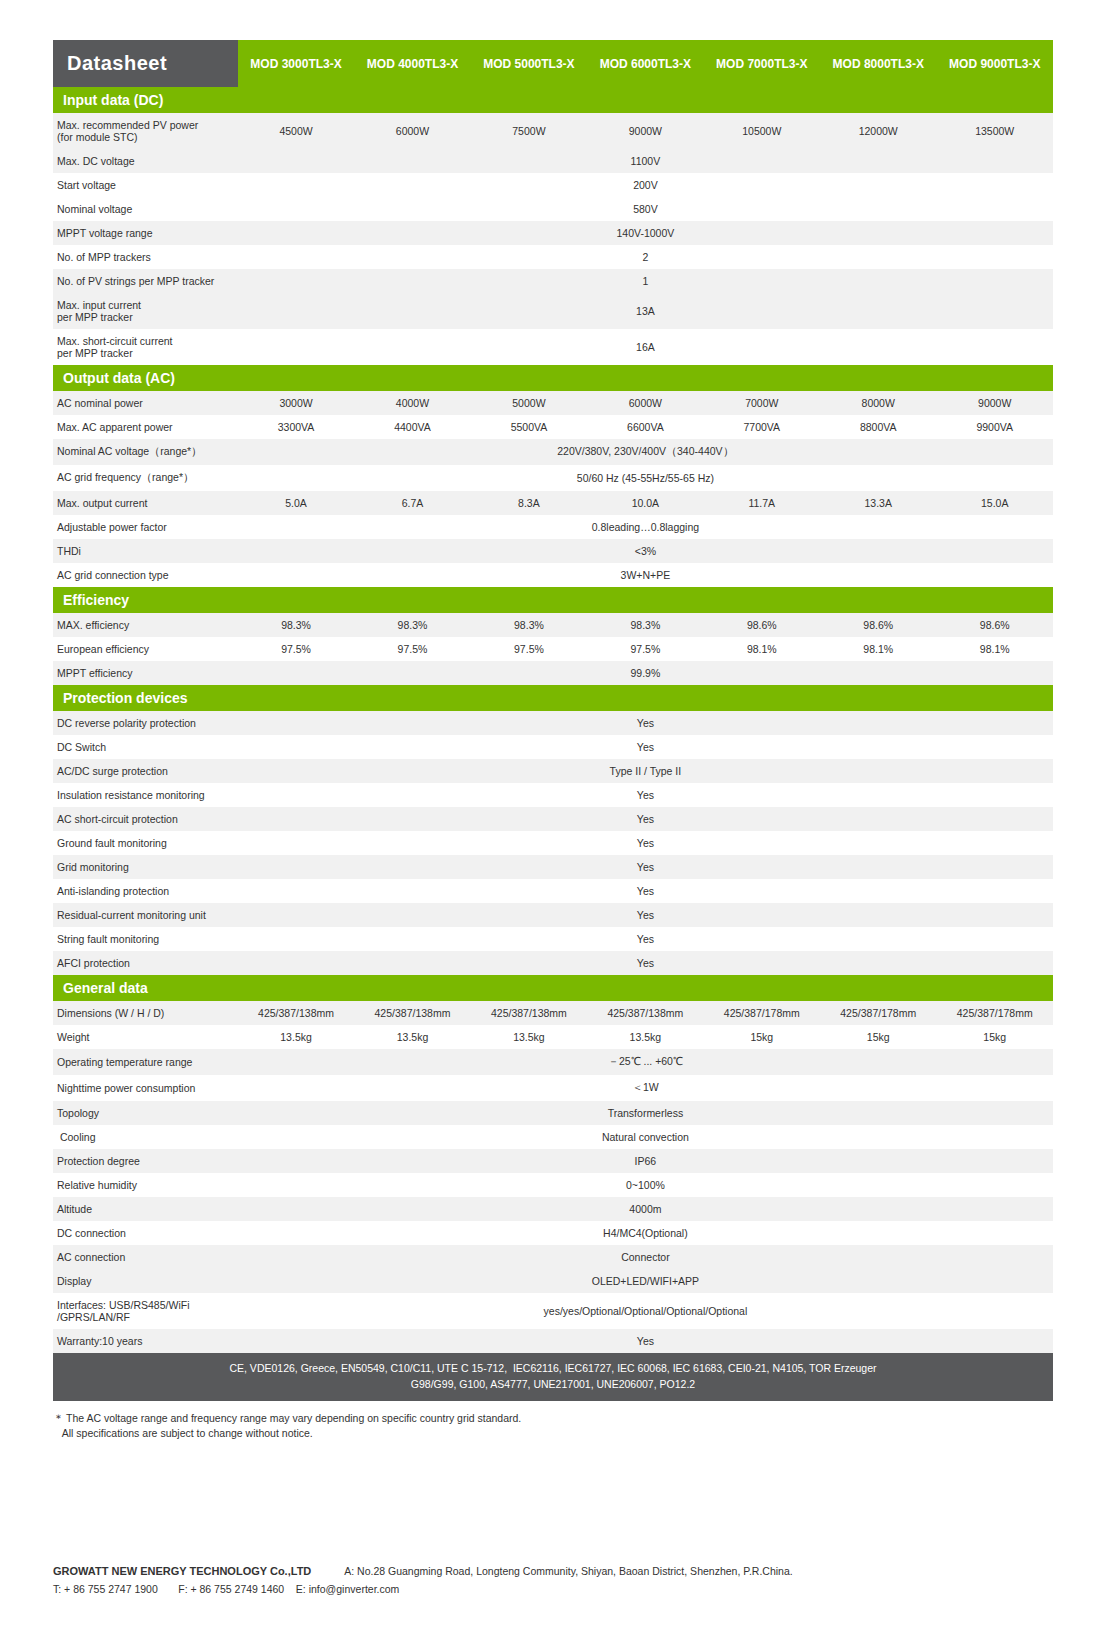| Datasheet | MOD 3000TL3-X | MOD 4000TL3-X | MOD 5000TL3-X | MOD 6000TL3-X | MOD 7000TL3-X | MOD 8000TL3-X | MOD 9000TL3-X |
| Input data (DC) |
| Max. recommended PV power (for module STC) | 4500W | 6000W | 7500W | 9000W | 10500W | 12000W | 13500W |
| Max. DC voltage | 1100V |
| Start voltage | 200V |
| Nominal voltage | 580V |
| MPPT voltage range | 140V-1000V |
| No. of MPP trackers | 2 |
| No. of PV strings per MPP tracker | 1 |
| Max. input current per MPP tracker | 13A |
| Max. short-circuit current per MPP tracker | 16A |
| Output data (AC) |
| AC nominal power | 3000W | 4000W | 5000W | 6000W | 7000W | 8000W | 9000W |
| Max. AC apparent power | 3300VA | 4400VA | 5500VA | 6600VA | 7700VA | 8800VA | 9900VA |
| Nominal AC voltage（range * ） | 220V/380V, 230V/400V（340-440V） |
| AC grid frequency（range * ） | 50/60 Hz (45-55Hz/55-65 Hz) |
| Max. output current | 5.0A | 6.7A | 8.3A | 10.0A | 11.7A | 13.3A | 15.0A |
| Adjustable power factor | 0.8leading…0.8lagging |
| THDi | <3% |
| AC grid connection type | 3W+N+PE |
| Efficiency |
| MAX. efficiency | 98.3% | 98.3% | 98.3% | 98.3% | 98.6% | 98.6% | 98.6% |
| European efficiency | 97.5% | 97.5% | 97.5% | 97.5% | 98.1% | 98.1% | 98.1% |
| MPPT efficiency | 99.9% |
| Protection devices |
| DC reverse polarity protection | Yes |
| DC Switch | Yes |
| AC/DC surge protection | Type II / Type II |
| Insulation resistance monitoring | Yes |
| AC short-circuit protection | Yes |
| Ground fault monitoring | Yes |
| Grid monitoring | Yes |
| Anti-islanding protection | Yes |
| Residual-current monitoring unit | Yes |
| String fault monitoring | Yes |
| AFCI protection | Yes |
| General data |
| Dimensions (W / H / D) | 425/387/138mm | 425/387/138mm | 425/387/138mm | 425/387/138mm | 425/387/178mm | 425/387/178mm | 425/387/178mm |
| Weight | 13.5kg | 13.5kg | 13.5kg | 13.5kg | 15kg | 15kg | 15kg |
| Operating temperature range | －25℃ ... +60℃ |
| Nighttime power consumption | ＜1W |
| Topology | Transformerless |
| Cooling | Natural convection |
| Protection degree | IP66 |
| Relative humidity | 0~100% |
| Altitude | 4000m |
| DC connection | H4/MC4(Optional) |
| AC connection | Connector |
| Display | OLED+LED/WIFI+APP |
| Interfaces: USB/RS485/WiFi /GPRS/LAN/RF | yes/yes/Optional/Optional/Optional/Optional |
| Warranty:10 years | Yes |
CE, VDE0126, Greece, EN50549, C10/C11, UTE C 15-712, IEC62116, IEC61727, IEC 60068, IEC 61683, CEI0-21, N4105, TOR Erzeuger
G98/G99, G100, AS4777, UNE217001, UNE206007, PO12.2
＊The AC voltage range and frequency range may vary depending on specific country grid standard.
All specifications are subject to change without notice.
GROWATT NEW ENERGY TECHNOLOGY Co.,LTD A: No.28 Guangming Road, Longteng Community, Shiyan, Baoan District, Shenzhen, P.R.China.
T: + 86 755 2747 1900 F: + 86 755 2749 1460 E: info@ginverter.com